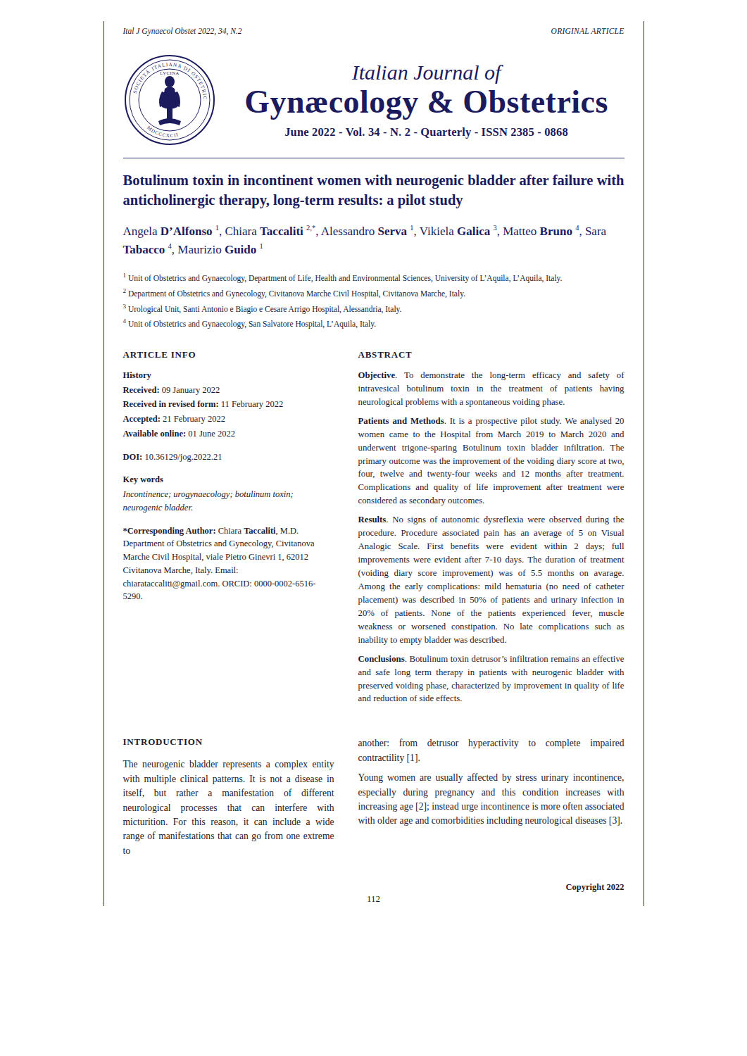Ital J Gynaecol Obstet 2022, 34, N.2
ORIGINAL ARTICLE
SOCIETÀ ITALIANA DI OSTETRICIA E GINECOLOGIA MDCCCXCII LVCINA
Italian Journal of
Gynæcology & Obstetrics
June 2022 - Vol. 34 - N. 2 - Quarterly - ISSN 2385 - 0868
Botulinum toxin in incontinent women with neurogenic bladder after failure with anticholinergic therapy, long-term results: a pilot study
Angela D’Alfonso 1, Chiara Taccaliti 2,*, Alessandro Serva 1, Vikiela Galica 3, Matteo Bruno 4, Sara Tabacco 4, Maurizio Guido 1
1 Unit of Obstetrics and Gynaecology, Department of Life, Health and Environmental Sciences, University of L’Aquila, L’Aquila, Italy.
2 Department of Obstetrics and Gynecology, Civitanova Marche Civil Hospital, Civitanova Marche, Italy.
3 Urological Unit, Santi Antonio e Biagio e Cesare Arrigo Hospital, Alessandria, Italy.
4 Unit of Obstetrics and Gynaecology, San Salvatore Hospital, L’Aquila, Italy.
ARTICLE INFO
History
Received: 09 January 2022
Received in revised form: 11 February 2022
Accepted: 21 February 2022
Available online: 01 June 2022
DOI: 10.36129/jog.2022.21
Key words
Incontinence; urogynaecology; botulinum toxin; neurogenic bladder.
*Corresponding Author: Chiara Taccaliti, M.D. Department of Obstetrics and Gynecology, Civitanova Marche Civil Hospital, viale Pietro Ginevri 1, 62012 Civitanova Marche, Italy. Email: chiarataccaliti@gmail.com. ORCID: 0000-0002-6516-5290.
ABSTRACT
Objective. To demonstrate the long-term efficacy and safety of intravesical botulinum toxin in the treatment of patients having neurological problems with a spontaneous voiding phase.
Patients and Methods. It is a prospective pilot study. We analysed 20 women came to the Hospital from March 2019 to March 2020 and underwent trigone-sparing Botulinum toxin bladder infiltration. The primary outcome was the improvement of the voiding diary score at two, four, twelve and twenty-four weeks and 12 months after treatment. Complications and quality of life improvement after treatment were considered as secondary outcomes.
Results. No signs of autonomic dysreflexia were observed during the procedure. Procedure associated pain has an average of 5 on Visual Analogic Scale. First benefits were evident within 2 days; full improvements were evident after 7-10 days. The duration of treatment (voiding diary score improvement) was of 5.5 months on avarage. Among the early complications: mild hematuria (no need of catheter placement) was described in 50% of patients and urinary infection in 20% of patients. None of the patients experienced fever, muscle weakness or worsened constipation. No late complications such as inability to empty bladder was described.
Conclusions. Botulinum toxin detrusor’s infiltration remains an effective and safe long term therapy in patients with neurogenic bladder with preserved voiding phase, characterized by improvement in quality of life and reduction of side effects.
INTRODUCTION
The neurogenic bladder represents a complex entity with multiple clinical patterns. It is not a disease in itself, but rather a manifestation of different neurological processes that can interfere with micturition. For this reason, it can include a wide range of manifestations that can go from one extreme to
another: from detrusor hyperactivity to complete impaired contractility [1].
Young women are usually affected by stress urinary incontinence, especially during pregnancy and this condition increases with increasing age [2]; instead urge incontinence is more often associated with older age and comorbidities including neurological diseases [3].
Copyright 2022
112